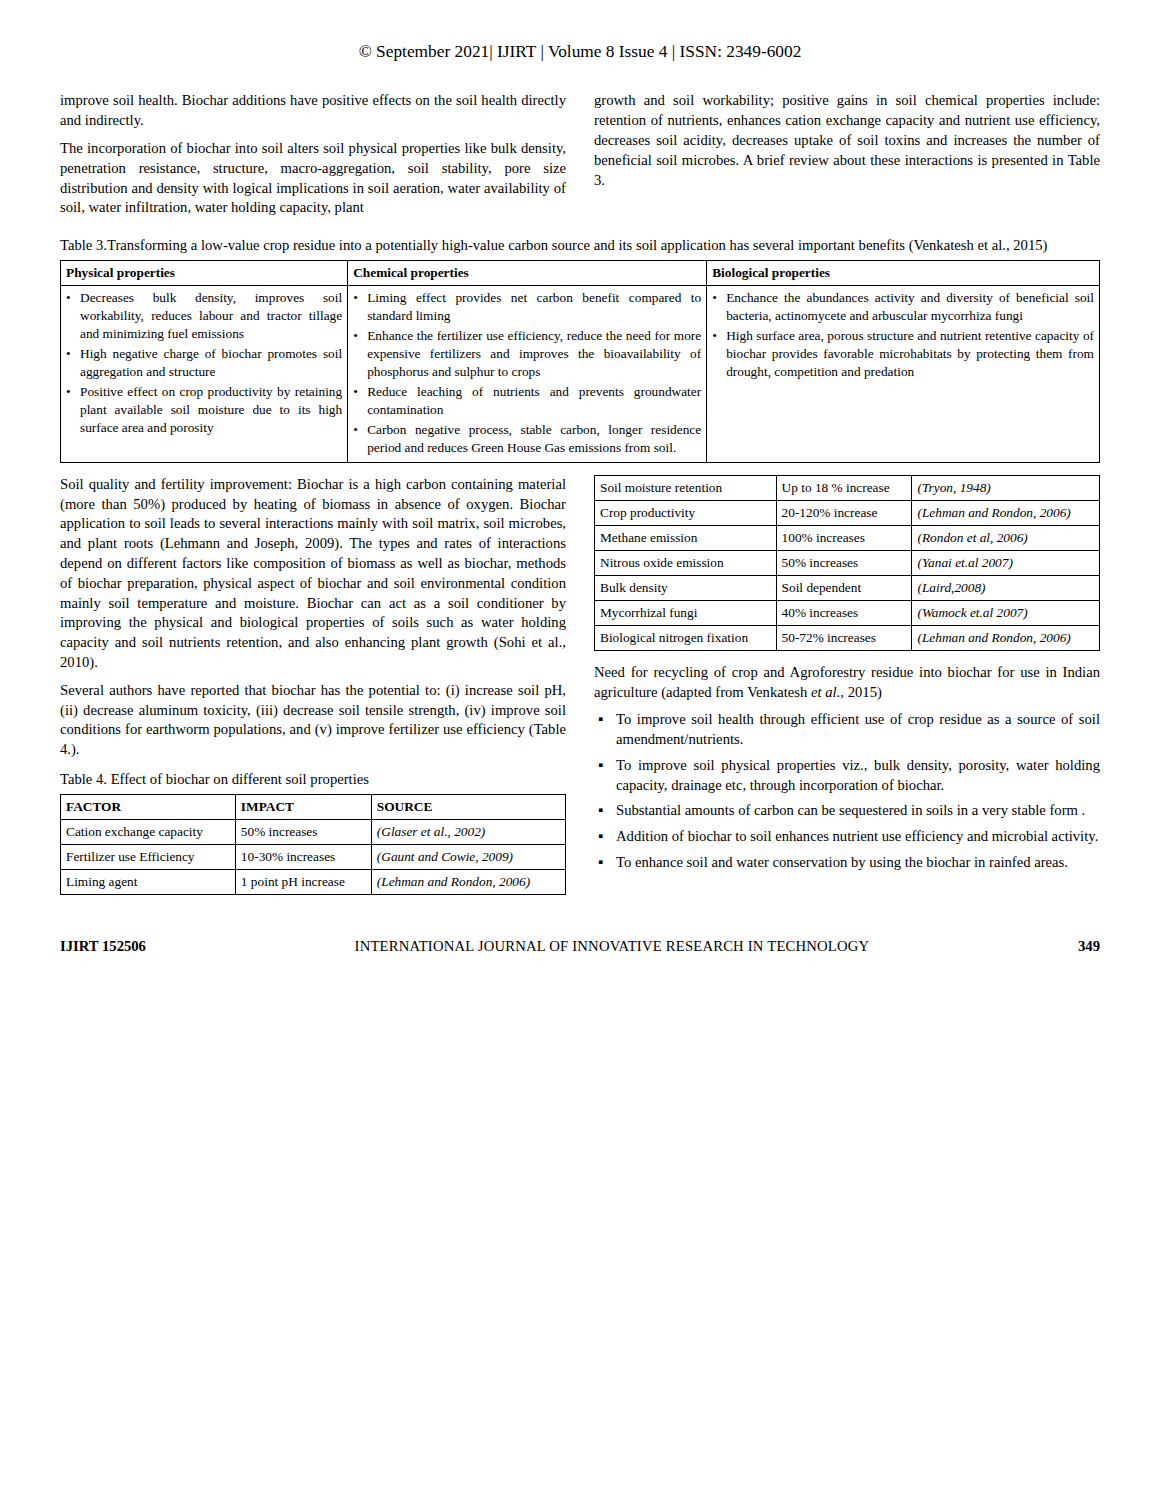© September 2021| IJIRT | Volume 8 Issue 4 | ISSN: 2349-6002
improve soil health. Biochar additions have positive effects on the soil health directly and indirectly.
The incorporation of biochar into soil alters soil physical properties like bulk density, penetration resistance, structure, macro-aggregation, soil stability, pore size distribution and density with logical implications in soil aeration, water availability of soil, water infiltration, water holding capacity, plant
growth and soil workability; positive gains in soil chemical properties include: retention of nutrients, enhances cation exchange capacity and nutrient use efficiency, decreases soil acidity, decreases uptake of soil toxins and increases the number of beneficial soil microbes. A brief review about these interactions is presented in Table 3.
Table 3.Transforming a low-value crop residue into a potentially high-value carbon source and its soil application has several important benefits (Venkatesh et al., 2015)
| Physical properties | Chemical properties | Biological properties |
| --- | --- | --- |
| Decreases bulk density, improves soil workability, reduces labour and tractor tillage and minimizing fuel emissions High negative charge of biochar promotes soil aggregation and structure Positive effect on crop productivity by retaining plant available soil moisture due to its high surface area and porosity | Liming effect provides net carbon benefit compared to standard liming Enhance the fertilizer use efficiency, reduce the need for more expensive fertilizers and improves the bioavailability of phosphorus and sulphur to crops Reduce leaching of nutrients and prevents groundwater contamination Carbon negative process, stable carbon, longer residence period and reduces Green House Gas emissions from soil. | Enchance the abundances activity and diversity of beneficial soil bacteria, actinomycete and arbuscular mycorrhiza fungi High surface area, porous structure and nutrient retentive capacity of biochar provides favorable microhabitats by protecting them from drought, competition and predation |
Soil quality and fertility improvement: Biochar is a high carbon containing material (more than 50%) produced by heating of biomass in absence of oxygen. Biochar application to soil leads to several interactions mainly with soil matrix, soil microbes, and plant roots (Lehmann and Joseph, 2009). The types and rates of interactions depend on different factors like composition of biomass as well as biochar, methods of biochar preparation, physical aspect of biochar and soil environmental condition mainly soil temperature and moisture. Biochar can act as a soil conditioner by improving the physical and biological properties of soils such as water holding capacity and soil nutrients retention, and also enhancing plant growth (Sohi et al., 2010).
Several authors have reported that biochar has the potential to: (i) increase soil pH, (ii) decrease aluminum toxicity, (iii) decrease soil tensile strength, (iv) improve soil conditions for earthworm populations, and (v) improve fertilizer use efficiency (Table 4.).
Table 4. Effect of biochar on different soil properties
| FACTOR | IMPACT | SOURCE |
| --- | --- | --- |
| Cation exchange capacity | 50% increases | (Glaser et al., 2002) |
| Fertilizer use Efficiency | 10-30% increases | (Gaunt and Cowie, 2009) |
| Liming agent | 1 point pH increase | (Lehman and Rondon, 2006) |
| Soil moisture retention | Up to 18 % increase | (Tryon, 1948) |
| Crop productivity | 20-120% increase | (Lehman and Rondon, 2006) |
| Methane emission | 100% increases | (Rondon et al, 2006) |
| Nitrous oxide emission | 50% increases | (Yanai et.al 2007) |
| Bulk density | Soil dependent | (Laird,2008) |
| Mycorrhizal fungi | 40% increases | (Wamock et.al 2007) |
| Biological nitrogen fixation | 50-72% increases | (Lehman and Rondon, 2006) |
Need for recycling of crop and Agroforestry residue into biochar for use in Indian agriculture (adapted from Venkatesh et al., 2015)
To improve soil health through efficient use of crop residue as a source of soil amendment/nutrients.
To improve soil physical properties viz., bulk density, porosity, water holding capacity, drainage etc, through incorporation of biochar.
Substantial amounts of carbon can be sequestered in soils in a very stable form .
Addition of biochar to soil enhances nutrient use efficiency and microbial activity.
To enhance soil and water conservation by using the biochar in rainfed areas.
IJIRT 152506 INTERNATIONAL JOURNAL OF INNOVATIVE RESEARCH IN TECHNOLOGY 349